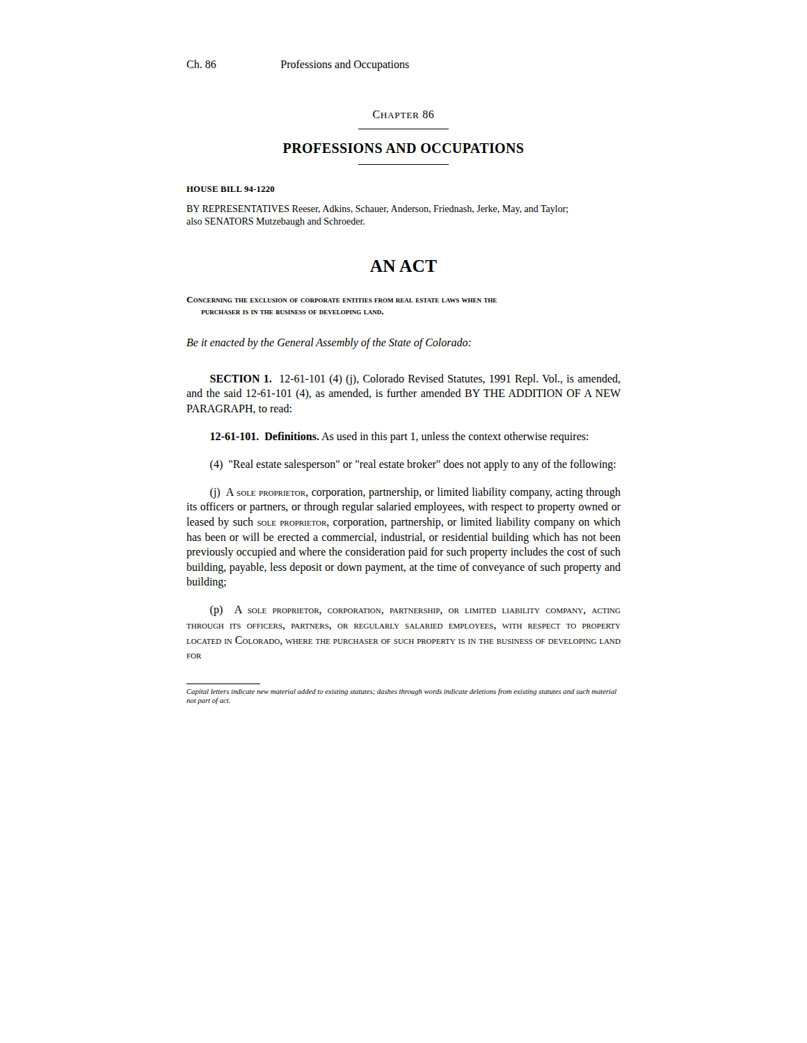Ch. 86
Professions and Occupations
CHAPTER 86
PROFESSIONS AND OCCUPATIONS
HOUSE BILL 94-1220
BY REPRESENTATIVES Reeser, Adkins, Schauer, Anderson, Friednash, Jerke, May, and Taylor;
also SENATORS Mutzebaugh and Schroeder.
AN ACT
Concerning the exclusion of corporate entities from real estate laws when the purchaser is in the business of developing land.
Be it enacted by the General Assembly of the State of Colorado:
SECTION 1. 12-61-101 (4) (j), Colorado Revised Statutes, 1991 Repl. Vol., is amended, and the said 12-61-101 (4), as amended, is further amended BY THE ADDITION OF A NEW PARAGRAPH, to read:
12-61-101. Definitions. As used in this part 1, unless the context otherwise requires:
(4) "Real estate salesperson" or "real estate broker" does not apply to any of the following:
(j) A sole proprietor, corporation, partnership, or limited liability company, acting through its officers or partners, or through regular salaried employees, with respect to property owned or leased by such sole proprietor, corporation, partnership, or limited liability company on which has been or will be erected a commercial, industrial, or residential building which has not been previously occupied and where the consideration paid for such property includes the cost of such building, payable, less deposit or down payment, at the time of conveyance of such property and building;
(p) A sole proprietor, corporation, partnership, or limited liability company, acting through its officers, partners, or regularly salaried employees, with respect to property located in Colorado, where the purchaser of such property is in the business of developing land for
Capital letters indicate new material added to existing statutes; dashes through words indicate deletions from existing statutes and such material not part of act.